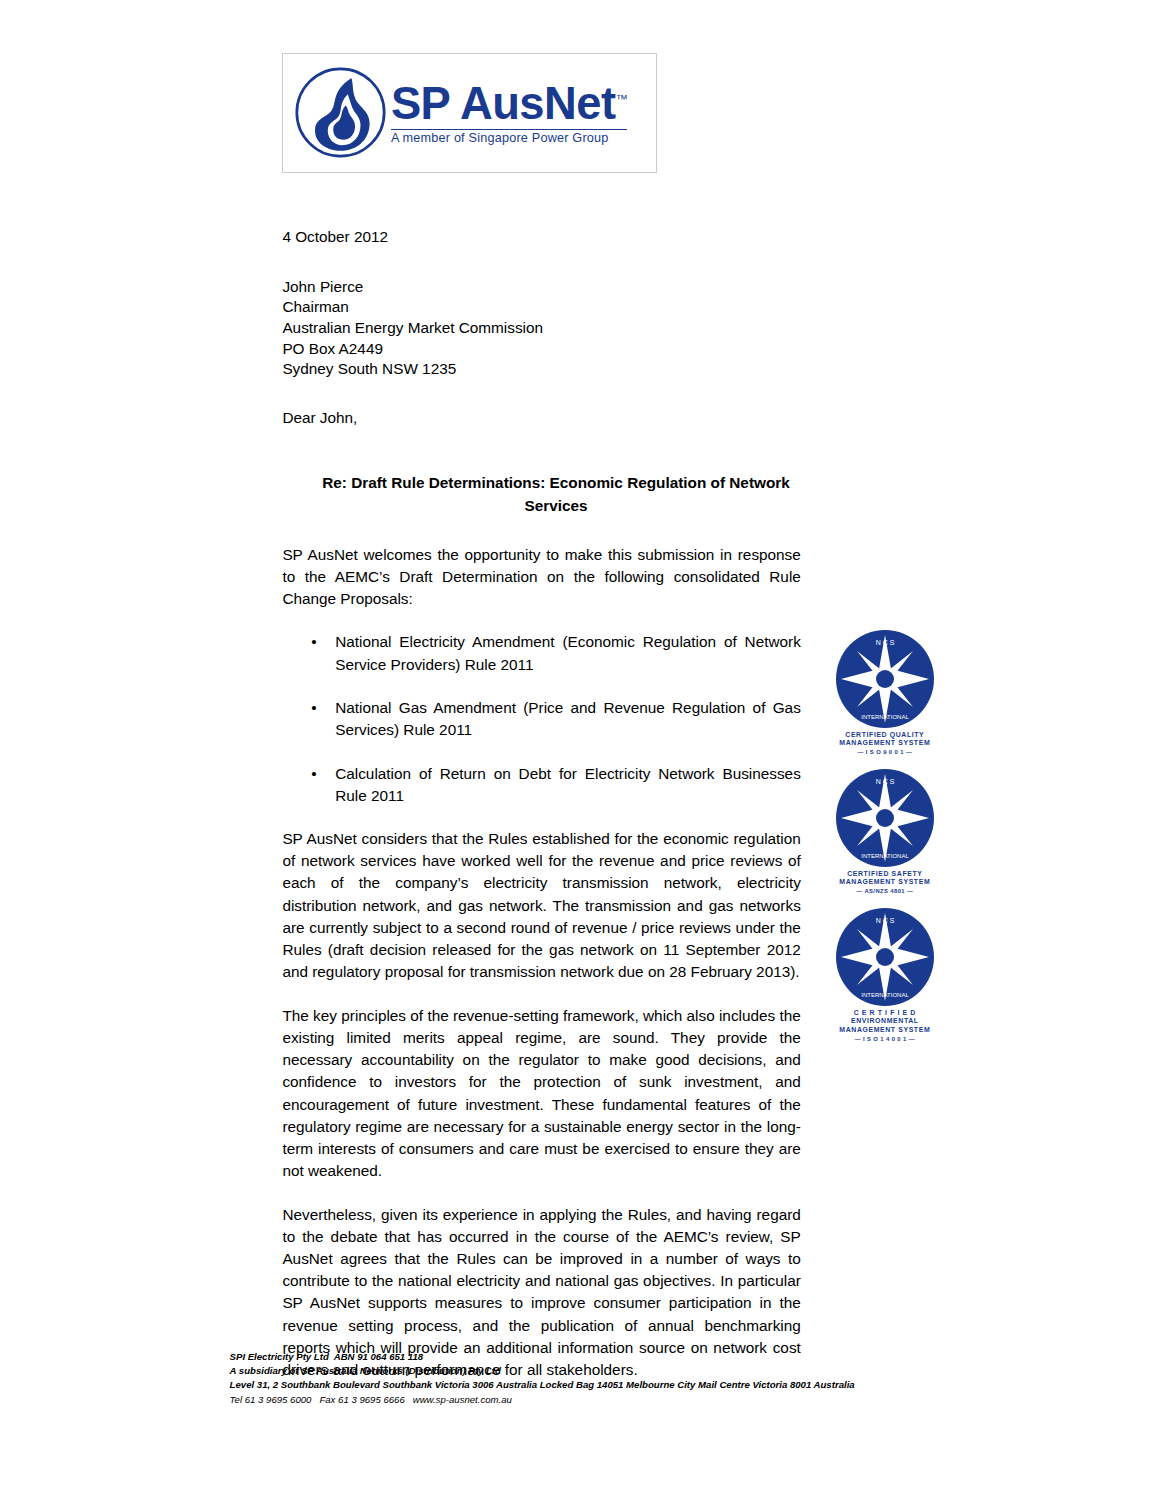SP AusNet™
A member of Singapore Power Group
4 October 2012
John Pierce
Chairman
Australian Energy Market Commission
PO Box A2449
Sydney South NSW 1235
Dear John,
Re: Draft Rule Determinations: Economic Regulation of Network Services
SP AusNet welcomes the opportunity to make this submission in response to the AEMC’s Draft Determination on the following consolidated Rule Change Proposals:
National Electricity Amendment (Economic Regulation of Network Service Providers) Rule 2011
National Gas Amendment (Price and Revenue Regulation of Gas Services) Rule 2011
Calculation of Return on Debt for Electricity Network Businesses Rule 2011
SP AusNet considers that the Rules established for the economic regulation of network services have worked well for the revenue and price reviews of each of the company’s electricity transmission network, electricity distribution network, and gas network. The transmission and gas networks are currently subject to a second round of revenue / price reviews under the Rules (draft decision released for the gas network on 11 September 2012 and regulatory proposal for transmission network due on 28 February 2013).
The key principles of the revenue-setting framework, which also includes the existing limited merits appeal regime, are sound. They provide the necessary accountability on the regulator to make good decisions, and confidence to investors for the protection of sunk investment, and encouragement of future investment. These fundamental features of the regulatory regime are necessary for a sustainable energy sector in the long-term interests of consumers and care must be exercised to ensure they are not weakened.
Nevertheless, given its experience in applying the Rules, and having regard to the debate that has occurred in the course of the AEMC’s review, SP AusNet agrees that the Rules can be improved in a number of ways to contribute to the national electricity and national gas objectives. In particular SP AusNet supports measures to improve consumer participation in the revenue setting process, and the publication of annual benchmarking reports which will provide an additional information source on network cost drivers and outturn performance for all stakeholders.
N C S INTERNATIONAL
CERTIFIED QUALITY
MANAGEMENT SYSTEM— I S O 9 0 0 1 —
N C S INTERNATIONAL
CERTIFIED SAFETY
MANAGEMENT SYSTEM— AS/NZS 4801 —
N C S INTERNATIONAL
C E R T I F I E D
ENVIRONMENTAL
MANAGEMENT SYSTEM— I S O 1 4 0 0 1 —
SPI Electricity Pty Ltd ABN 91 064 651 118
A subsidiary of SP Australia Networks (Distribution) Pty Ltd
Level 31, 2 Southbank Boulevard Southbank Victoria 3006 Australia Locked Bag 14051 Melbourne City Mail Centre Victoria 8001 Australia
Tel 61 3 9695 6000 Fax 61 3 9695 6666 www.sp-ausnet.com.au